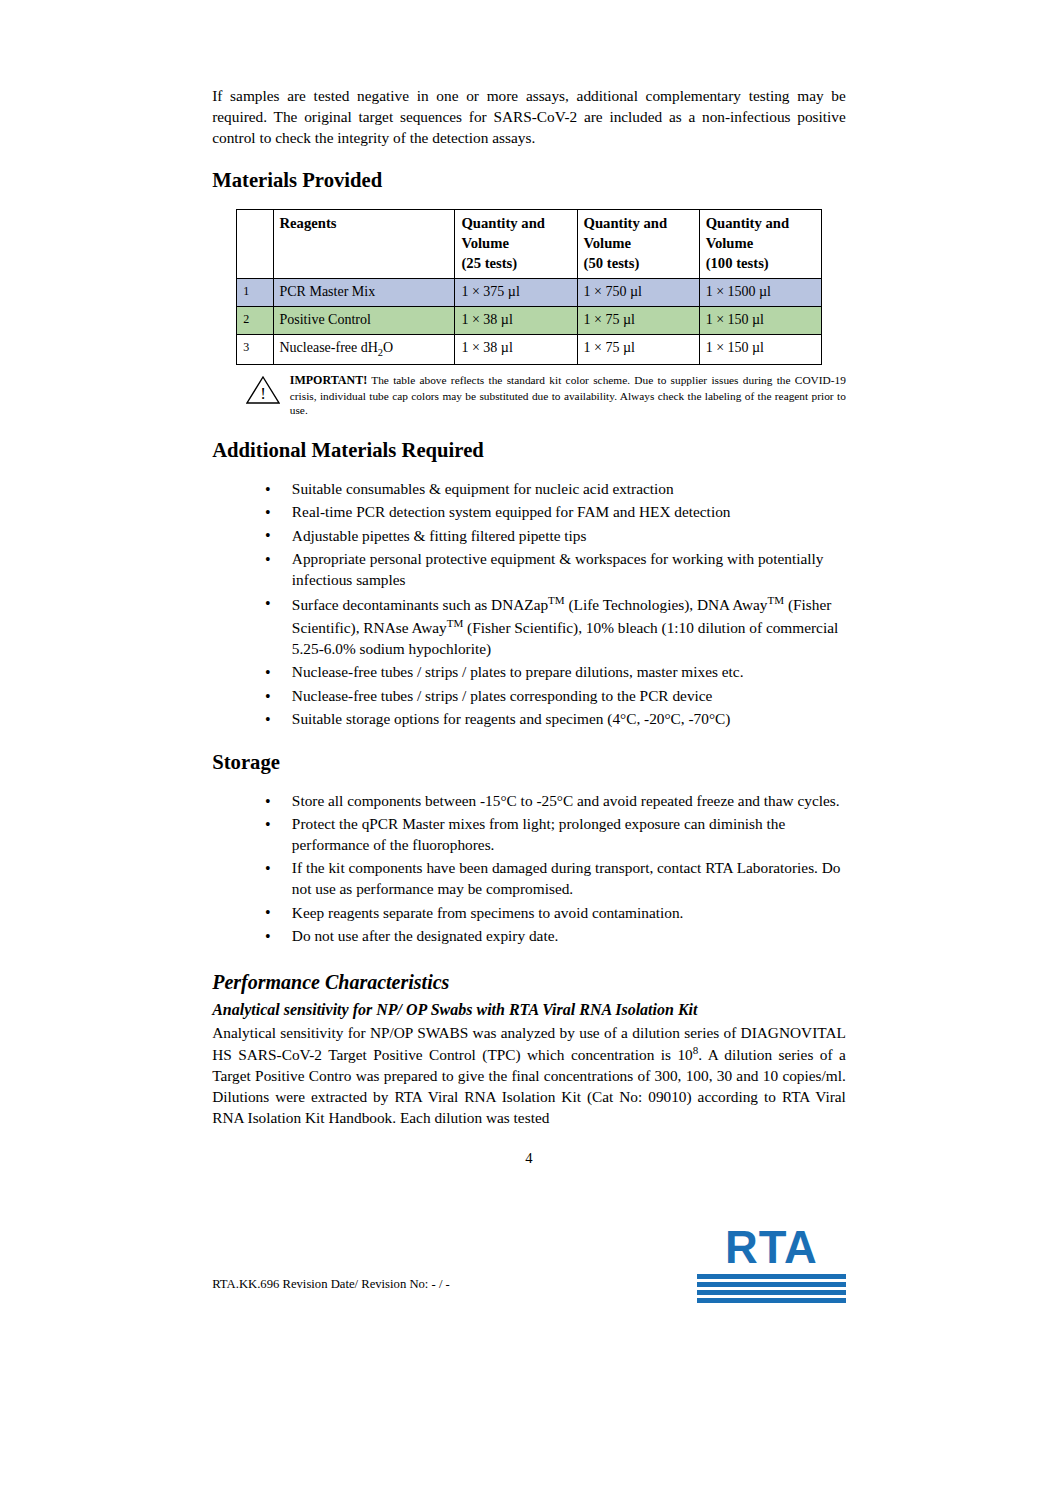If samples are tested negative in one or more assays, additional complementary testing may be required. The original target sequences for SARS-CoV-2 are included as a non-infectious positive control to check the integrity of the detection assays.
Materials Provided
| | Reagents | Quantity and Volume (25 tests) | Quantity and Volume (50 tests) | Quantity and Volume (100 tests) |
| --- | --- | --- | --- | --- |
| 1 | PCR Master Mix | 1 × 375 µl | 1 × 750 µl | 1 × 1500 µl |
| 2 | Positive Control | 1 × 38 µl | 1 × 75 µl | 1 × 150 µl |
| 3 | Nuclease-free dH 2 O | 1 × 38 µl | 1 × 75 µl | 1 × 150 µl |
!
IMPORTANT! The table above reflects the standard kit color scheme. Due to supplier issues during the COVID-19 crisis, individual tube cap colors may be substituted due to availability. Always check the labeling of the reagent prior to use.
Additional Materials Required
Suitable consumables & equipment for nucleic acid extraction
Real-time PCR detection system equipped for FAM and HEX detection
Adjustable pipettes & fitting filtered pipette tips
Appropriate personal protective equipment & workspaces for working with potentially infectious samples
Surface decontaminants such as DNAZapTM (Life Technologies), DNA AwayTM (Fisher Scientific), RNAse AwayTM (Fisher Scientific), 10% bleach (1:10 dilution of commercial 5.25-6.0% sodium hypochlorite)
Nuclease-free tubes / strips / plates to prepare dilutions, master mixes etc.
Nuclease-free tubes / strips / plates corresponding to the PCR device
Suitable storage options for reagents and specimen (4°C, -20°C, -70°C)
Storage
Store all components between -15°C to -25°C and avoid repeated freeze and thaw cycles.
Protect the qPCR Master mixes from light; prolonged exposure can diminish the performance of the fluorophores.
If the kit components have been damaged during transport, contact RTA Laboratories. Do not use as performance may be compromised.
Keep reagents separate from specimens to avoid contamination.
Do not use after the designated expiry date.
Performance Characteristics
Analytical sensitivity for NP/ OP Swabs with RTA Viral RNA Isolation Kit
Analytical sensitivity for NP/OP SWABS was analyzed by use of a dilution series of DIAGNOVITAL HS SARS-CoV-2 Target Positive Control (TPC) which concentration is 108. A dilution series of a Target Positive Contro was prepared to give the final concentrations of 300, 100, 30 and 10 copies/ml. Dilutions were extracted by RTA Viral RNA Isolation Kit (Cat No: 09010) according to RTA Viral RNA Isolation Kit Handbook. Each dilution was tested
4
RTA.KK.696 Revision Date/ Revision No: - / -
RTA